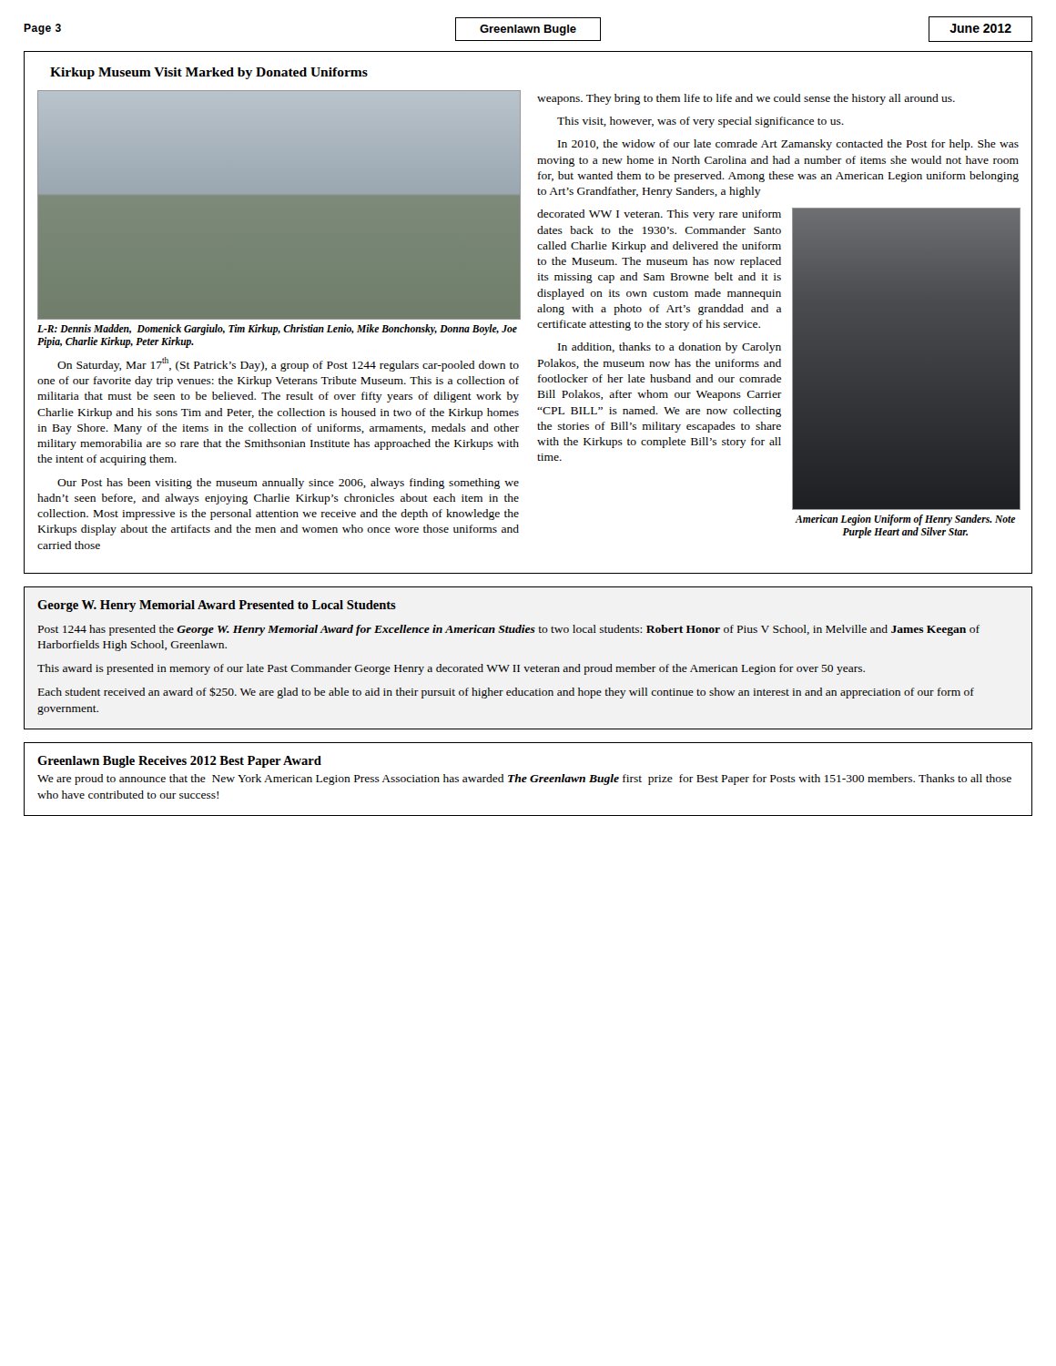Page 3
Greenlawn Bugle
June 2012
Kirkup Museum Visit Marked by Donated Uniforms
L-R: Dennis Madden, Domenick Gargiulo, Tim Kirkup, Christian Lenio, Mike Bonchonsky, Donna Boyle, Joe Pipia, Charlie Kirkup, Peter Kirkup.
On Saturday, Mar 17th, (St Patrick’s Day), a group of Post 1244 regulars car-pooled down to one of our favorite day trip venues: the Kirkup Veterans Tribute Museum. This is a collection of militaria that must be seen to be believed. The result of over fifty years of diligent work by Charlie Kirkup and his sons Tim and Peter, the collection is housed in two of the Kirkup homes in Bay Shore. Many of the items in the collection of uniforms, armaments, medals and other military memorabilia are so rare that the Smithsonian Institute has approached the Kirkups with the intent of acquiring them.
Our Post has been visiting the museum annually since 2006, always finding something we hadn’t seen before, and always enjoying Charlie Kirkup’s chronicles about each item in the collection. Most impressive is the personal attention we receive and the depth of knowledge the Kirkups display about the artifacts and the men and women who once wore those uniforms and carried those
weapons. They bring to them life to life and we could sense the history all around us.
This visit, however, was of very special significance to us.
In 2010, the widow of our late comrade Art Zamansky contacted the Post for help. She was moving to a new home in North Carolina and had a number of items she would not have room for, but wanted them to be preserved. Among these was an American Legion uniform belonging to Art’s Grandfather, Henry Sanders, a highly
American Legion Uniform of Henry Sanders. Note Purple Heart and Silver Star.
decorated WW I veteran. This very rare uniform dates back to the 1930’s. Commander Santo called Charlie Kirkup and delivered the uniform to the Museum. The museum has now replaced its missing cap and Sam Browne belt and it is displayed on its own custom made mannequin along with a photo of Art’s granddad and a certificate attesting to the story of his service.
In addition, thanks to a donation by Carolyn Polakos, the museum now has the uniforms and footlocker of her late husband and our comrade Bill Polakos, after whom our Weapons Carrier “CPL BILL” is named. We are now collecting the stories of Bill’s military escapades to share with the Kirkups to complete Bill’s story for all time.
George W. Henry Memorial Award Presented to Local Students
Post 1244 has presented the George W. Henry Memorial Award for Excellence in American Studies to two local students: Robert Honor of Pius V School, in Melville and James Keegan of Harborfields High School, Greenlawn.
This award is presented in memory of our late Past Commander George Henry a decorated WW II veteran and proud member of the American Legion for over 50 years.
Each student received an award of $250. We are glad to be able to aid in their pursuit of higher education and hope they will continue to show an interest in and an appreciation of our form of government.
Greenlawn Bugle Receives 2012 Best Paper Award
We are proud to announce that the New York American Legion Press Association has awarded The Greenlawn Bugle first prize for Best Paper for Posts with 151-300 members. Thanks to all those who have contributed to our success!